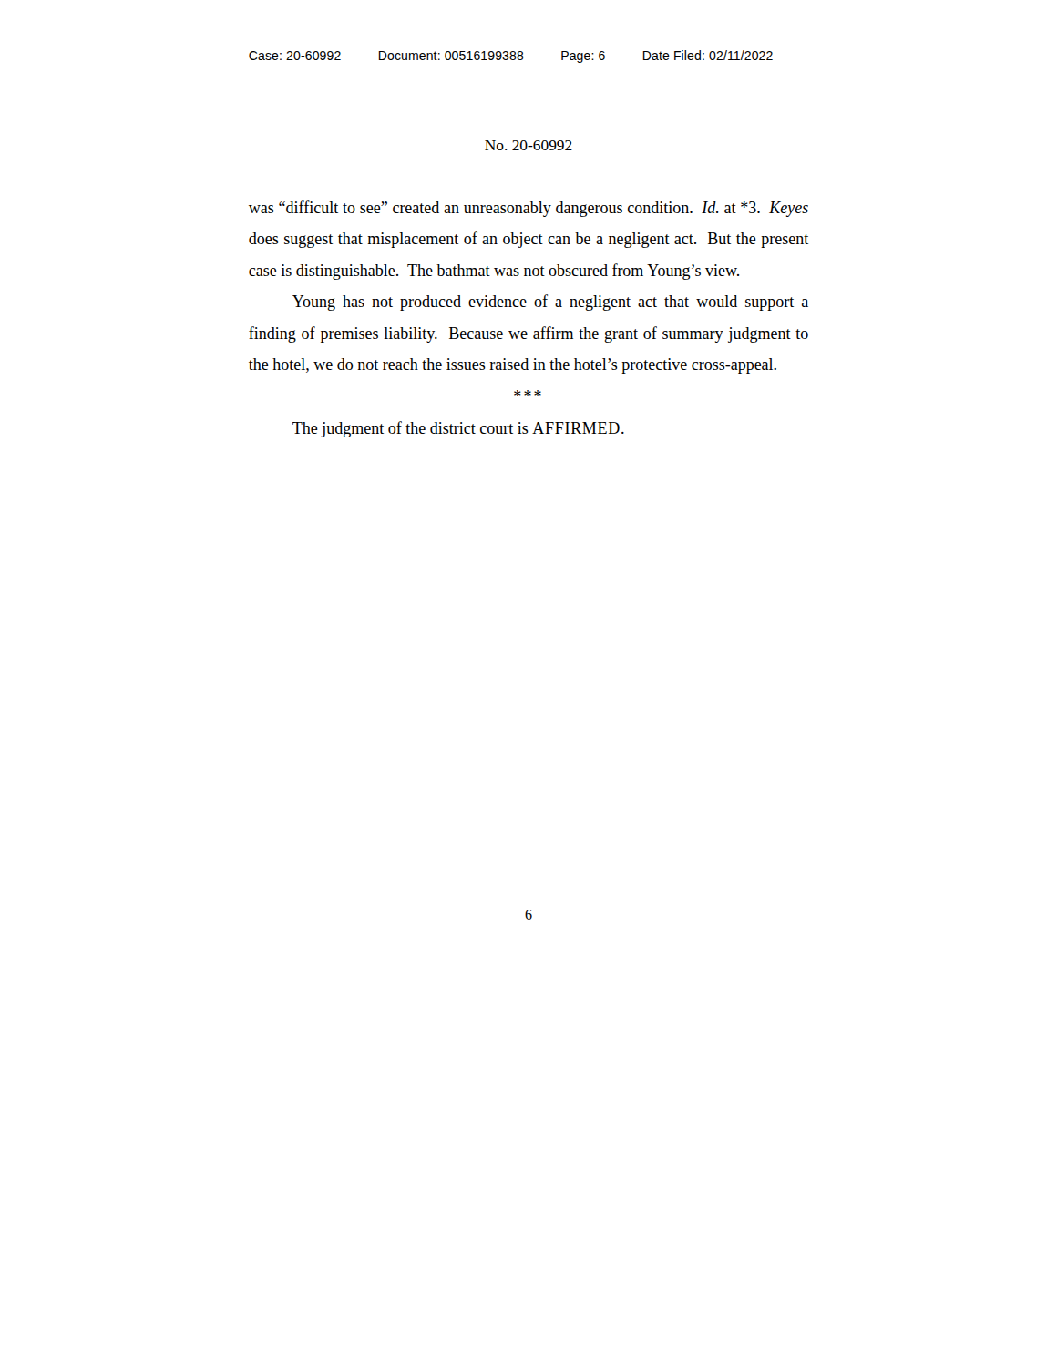Case: 20-60992 Document: 00516199388 Page: 6 Date Filed: 02/11/2022
No. 20-60992
was “difficult to see” created an unreasonably dangerous condition. Id. at *3. Keyes does suggest that misplacement of an object can be a negligent act. But the present case is distinguishable. The bathmat was not obscured from Young’s view.
Young has not produced evidence of a negligent act that would support a finding of premises liability. Because we affirm the grant of summary judgment to the hotel, we do not reach the issues raised in the hotel’s protective cross-appeal.
***
The judgment of the district court is AFFIRMED.
6